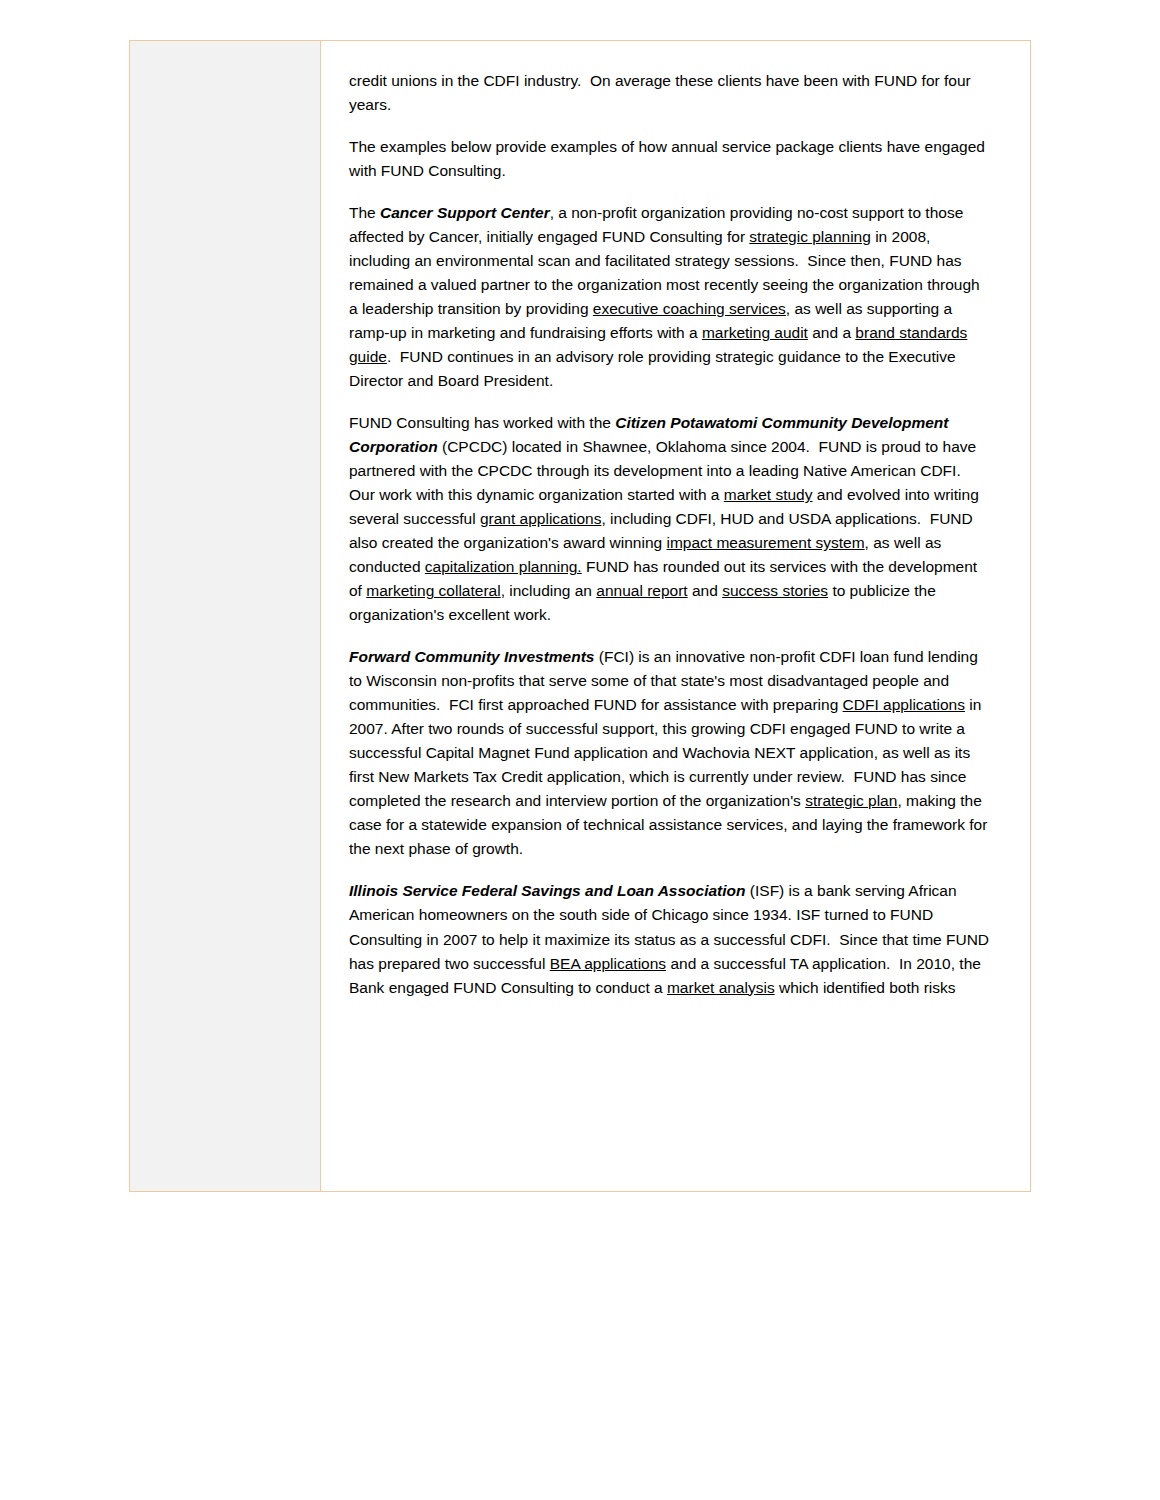credit unions in the CDFI industry. On average these clients have been with FUND for four years.
The examples below provide examples of how annual service package clients have engaged with FUND Consulting.
The Cancer Support Center, a non-profit organization providing no-cost support to those affected by Cancer, initially engaged FUND Consulting for strategic planning in 2008, including an environmental scan and facilitated strategy sessions. Since then, FUND has remained a valued partner to the organization most recently seeing the organization through a leadership transition by providing executive coaching services, as well as supporting a ramp-up in marketing and fundraising efforts with a marketing audit and a brand standards guide. FUND continues in an advisory role providing strategic guidance to the Executive Director and Board President.
FUND Consulting has worked with the Citizen Potawatomi Community Development Corporation (CPCDC) located in Shawnee, Oklahoma since 2004. FUND is proud to have partnered with the CPCDC through its development into a leading Native American CDFI. Our work with this dynamic organization started with a market study and evolved into writing several successful grant applications, including CDFI, HUD and USDA applications. FUND also created the organization's award winning impact measurement system, as well as conducted capitalization planning. FUND has rounded out its services with the development of marketing collateral, including an annual report and success stories to publicize the organization's excellent work.
Forward Community Investments (FCI) is an innovative non-profit CDFI loan fund lending to Wisconsin non-profits that serve some of that state's most disadvantaged people and communities. FCI first approached FUND for assistance with preparing CDFI applications in 2007. After two rounds of successful support, this growing CDFI engaged FUND to write a successful Capital Magnet Fund application and Wachovia NEXT application, as well as its first New Markets Tax Credit application, which is currently under review. FUND has since completed the research and interview portion of the organization's strategic plan, making the case for a statewide expansion of technical assistance services, and laying the framework for the next phase of growth.
Illinois Service Federal Savings and Loan Association (ISF) is a bank serving African American homeowners on the south side of Chicago since 1934. ISF turned to FUND Consulting in 2007 to help it maximize its status as a successful CDFI. Since that time FUND has prepared two successful BEA applications and a successful TA application. In 2010, the Bank engaged FUND Consulting to conduct a market analysis which identified both risks